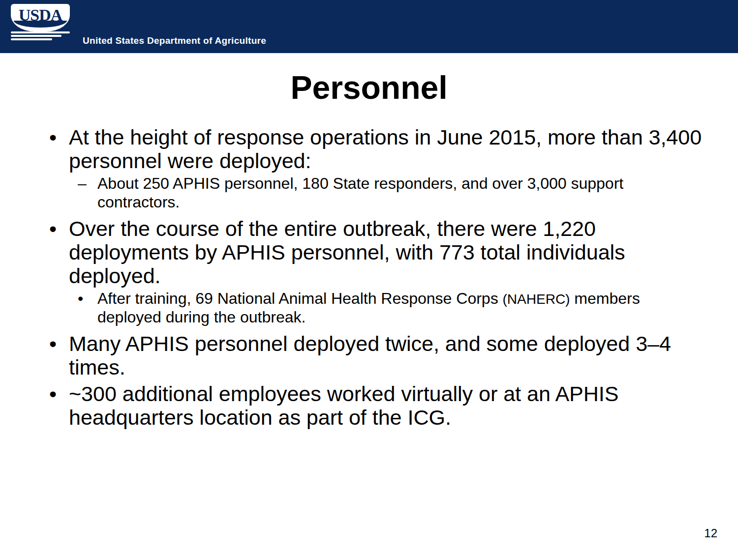USDA
United States Department of Agriculture
Personnel
At the height of response operations in June 2015, more than 3,400 personnel were deployed:
About 250 APHIS personnel, 180 State responders, and over 3,000 support contractors.
Over the course of the entire outbreak, there were 1,220 deployments by APHIS personnel, with 773 total individuals deployed.
After training, 69 National Animal Health Response Corps (NAHERC) members deployed during the outbreak.
Many APHIS personnel deployed twice, and some deployed 3–4 times.
~300 additional employees worked virtually or at an APHIS headquarters location as part of the ICG.
12